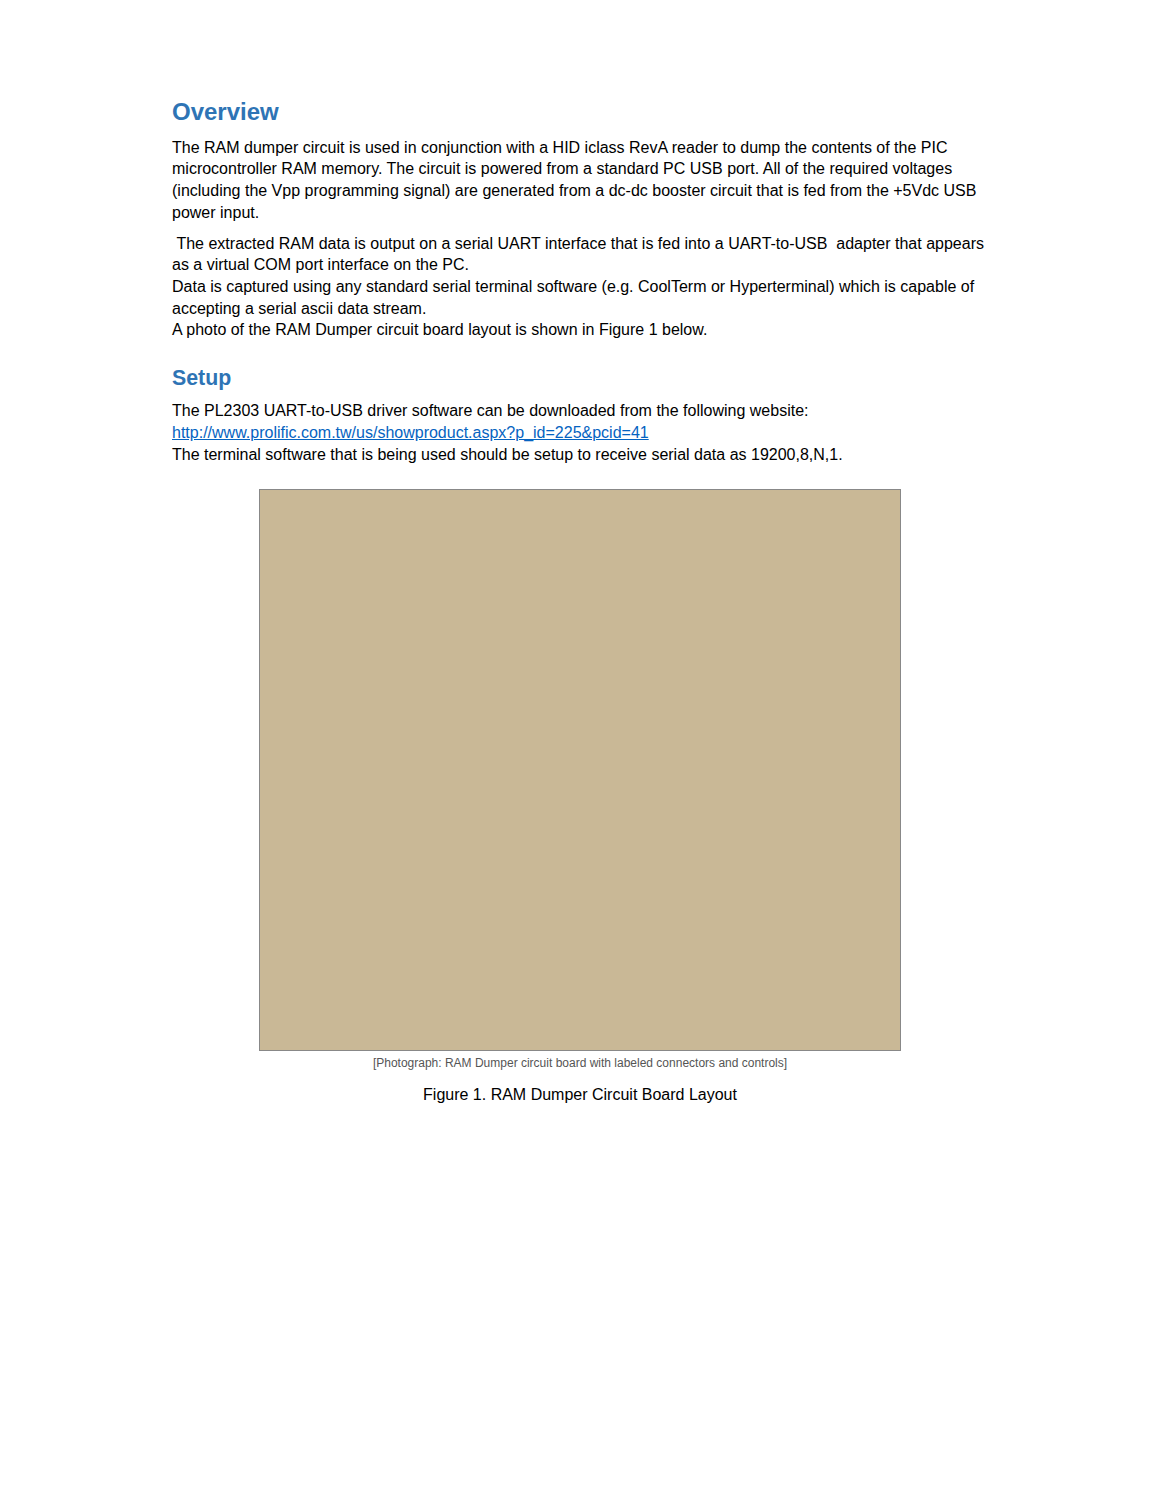Overview
The RAM dumper circuit is used in conjunction with a HID iclass RevA reader to dump the contents of the PIC microcontroller RAM memory. The circuit is powered from a standard PC USB port. All of the required voltages (including the Vpp programming signal) are generated from a dc-dc booster circuit that is fed from the +5Vdc USB power input.
The extracted RAM data is output on a serial UART interface that is fed into a UART-to-USB adapter that appears as a virtual COM port interface on the PC.
Data is captured using any standard serial terminal software (e.g. CoolTerm or Hyperterminal) which is capable of accepting a serial ascii data stream.
A photo of the RAM Dumper circuit board layout is shown in Figure 1 below.
Setup
The PL2303 UART-to-USB driver software can be downloaded from the following website:
http://www.prolific.com.tw/us/showproduct.aspx?p_id=225&pcid=41
The terminal software that is being used should be setup to receive serial data as 19200,8,N,1.
[Photograph: RAM Dumper circuit board with labeled connectors and controls]
Figure 1. RAM Dumper Circuit Board Layout